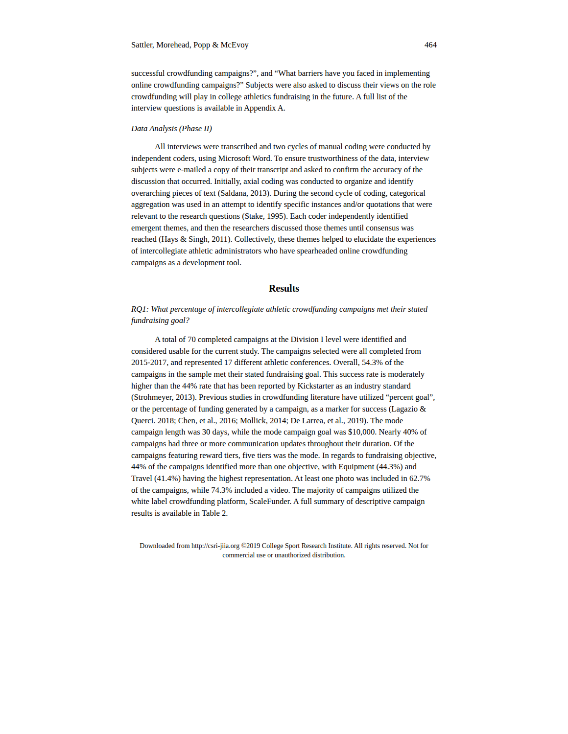Sattler, Morehead, Popp & McEvoy
464
successful crowdfunding campaigns?”, and “What barriers have you faced in implementing online crowdfunding campaigns?” Subjects were also asked to discuss their views on the role crowdfunding will play in college athletics fundraising in the future. A full list of the interview questions is available in Appendix A.
Data Analysis (Phase II)
All interviews were transcribed and two cycles of manual coding were conducted by independent coders, using Microsoft Word. To ensure trustworthiness of the data, interview subjects were e-mailed a copy of their transcript and asked to confirm the accuracy of the discussion that occurred. Initially, axial coding was conducted to organize and identify overarching pieces of text (Saldana, 2013). During the second cycle of coding, categorical aggregation was used in an attempt to identify specific instances and/or quotations that were relevant to the research questions (Stake, 1995). Each coder independently identified emergent themes, and then the researchers discussed those themes until consensus was reached (Hays & Singh, 2011). Collectively, these themes helped to elucidate the experiences of intercollegiate athletic administrators who have spearheaded online crowdfunding campaigns as a development tool.
Results
RQ1: What percentage of intercollegiate athletic crowdfunding campaigns met their stated fundraising goal?
A total of 70 completed campaigns at the Division I level were identified and considered usable for the current study. The campaigns selected were all completed from 2015-2017, and represented 17 different athletic conferences. Overall, 54.3% of the campaigns in the sample met their stated fundraising goal. This success rate is moderately higher than the 44% rate that has been reported by Kickstarter as an industry standard (Strohmeyer, 2013). Previous studies in crowdfunding literature have utilized “percent goal”, or the percentage of funding generated by a campaign, as a marker for success (Lagazio & Querci. 2018; Chen, et al., 2016; Mollick, 2014; De Larrea, et al., 2019). The mode campaign length was 30 days, while the mode campaign goal was $10,000. Nearly 40% of campaigns had three or more communication updates throughout their duration. Of the campaigns featuring reward tiers, five tiers was the mode. In regards to fundraising objective, 44% of the campaigns identified more than one objective, with Equipment (44.3%) and Travel (41.4%) having the highest representation. At least one photo was included in 62.7% of the campaigns, while 74.3% included a video. The majority of campaigns utilized the white label crowdfunding platform, ScaleFunder. A full summary of descriptive campaign results is available in Table 2.
Downloaded from http://csri-jiia.org ©2019 College Sport Research Institute. All rights reserved. Not for
commercial use or unauthorized distribution.